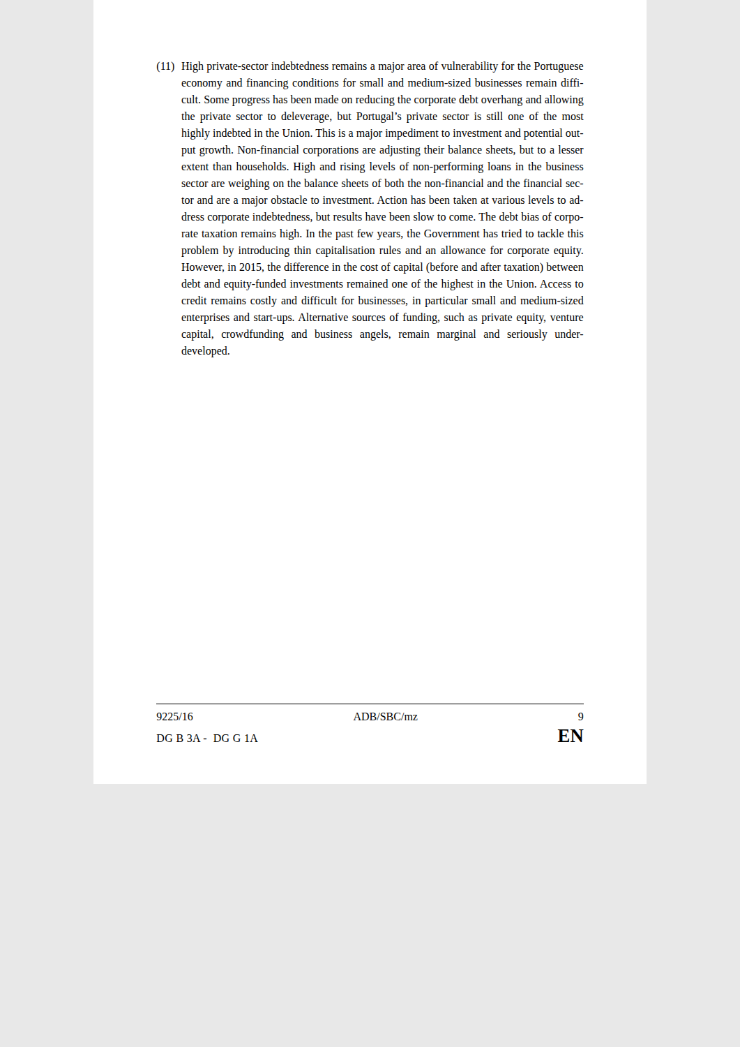(11) High private-sector indebtedness remains a major area of vulnerability for the Portuguese economy and financing conditions for small and medium-sized businesses remain difficult. Some progress has been made on reducing the corporate debt overhang and allowing the private sector to deleverage, but Portugal’s private sector is still one of the most highly indebted in the Union. This is a major impediment to investment and potential output growth. Non-financial corporations are adjusting their balance sheets, but to a lesser extent than households. High and rising levels of non-performing loans in the business sector are weighing on the balance sheets of both the non-financial and the financial sector and are a major obstacle to investment. Action has been taken at various levels to address corporate indebtedness, but results have been slow to come. The debt bias of corporate taxation remains high. In the past few years, the Government has tried to tackle this problem by introducing thin capitalisation rules and an allowance for corporate equity. However, in 2015, the difference in the cost of capital (before and after taxation) between debt and equity-funded investments remained one of the highest in the Union. Access to credit remains costly and difficult for businesses, in particular small and medium-sized enterprises and start-ups. Alternative sources of funding, such as private equity, venture capital, crowdfunding and business angels, remain marginal and seriously under-developed.
9225/16
ADB/SBC/mz
9
DG B 3A - DG G 1A
EN